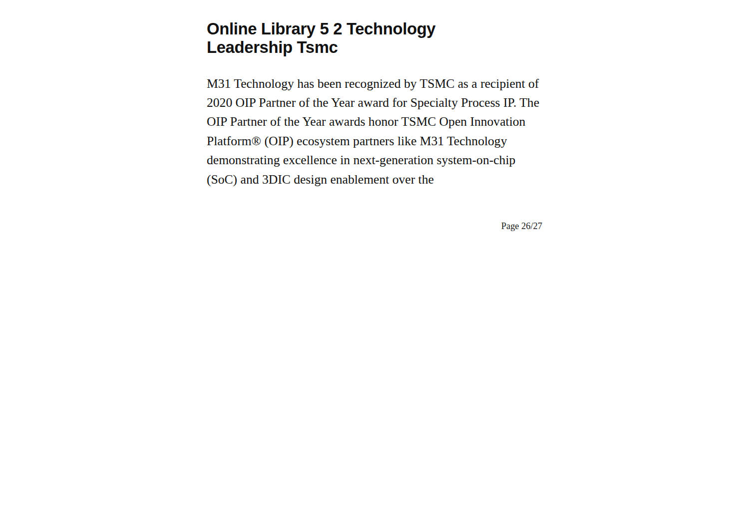Online Library 5 2 Technology
Leadership Tsmc
M31 Technology has been recognized by TSMC as a recipient of 2020 OIP Partner of the Year award for Specialty Process IP. The OIP Partner of the Year awards honor TSMC Open Innovation Platform® (OIP) ecosystem partners like M31 Technology demonstrating excellence in next-generation system-on-chip (SoC) and 3DIC design enablement over the
Page 26/27